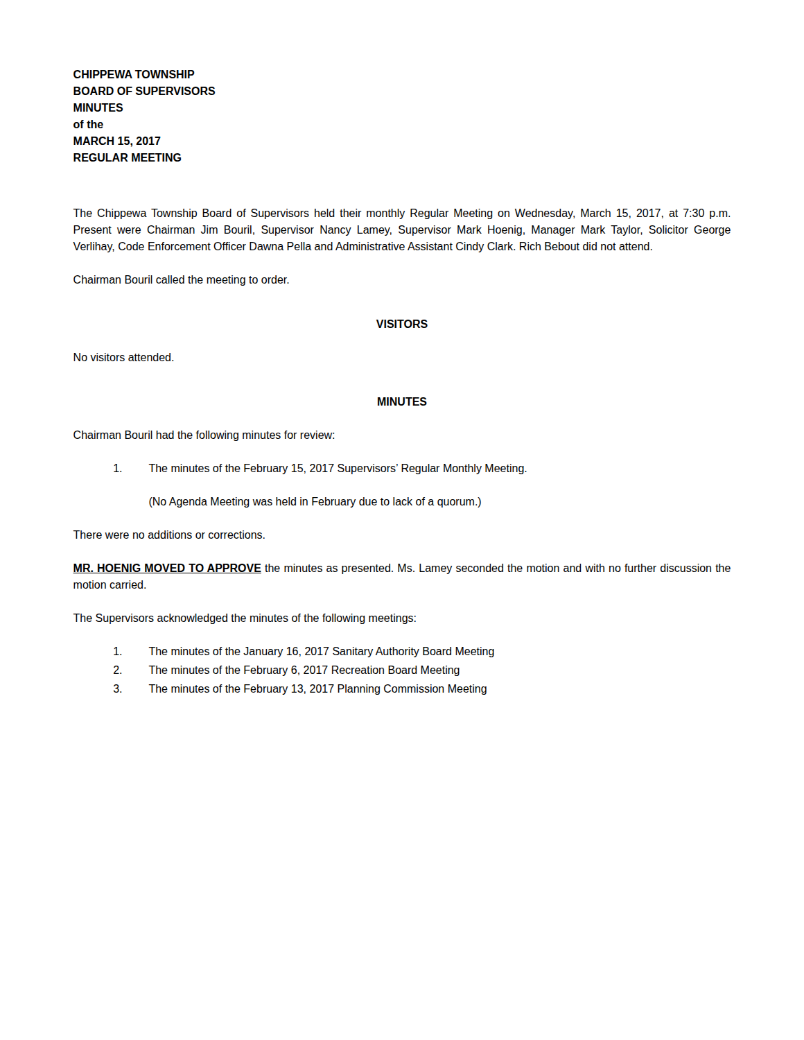CHIPPEWA TOWNSHIP
BOARD OF SUPERVISORS
MINUTES
of the
MARCH 15, 2017
REGULAR MEETING
The Chippewa Township Board of Supervisors held their monthly Regular Meeting on Wednesday, March 15, 2017, at 7:30 p.m. Present were Chairman Jim Bouril, Supervisor Nancy Lamey, Supervisor Mark Hoenig, Manager Mark Taylor, Solicitor George Verlihay, Code Enforcement Officer Dawna Pella and Administrative Assistant Cindy Clark. Rich Bebout did not attend.
Chairman Bouril called the meeting to order.
VISITORS
No visitors attended.
MINUTES
Chairman Bouril had the following minutes for review:
1. The minutes of the February 15, 2017 Supervisors’ Regular Monthly Meeting.
(No Agenda Meeting was held in February due to lack of a quorum.)
There were no additions or corrections.
MR. HOENIG MOVED TO APPROVE the minutes as presented. Ms. Lamey seconded the motion and with no further discussion the motion carried.
The Supervisors acknowledged the minutes of the following meetings:
1. The minutes of the January 16, 2017 Sanitary Authority Board Meeting
2. The minutes of the February 6, 2017 Recreation Board Meeting
3. The minutes of the February 13, 2017 Planning Commission Meeting